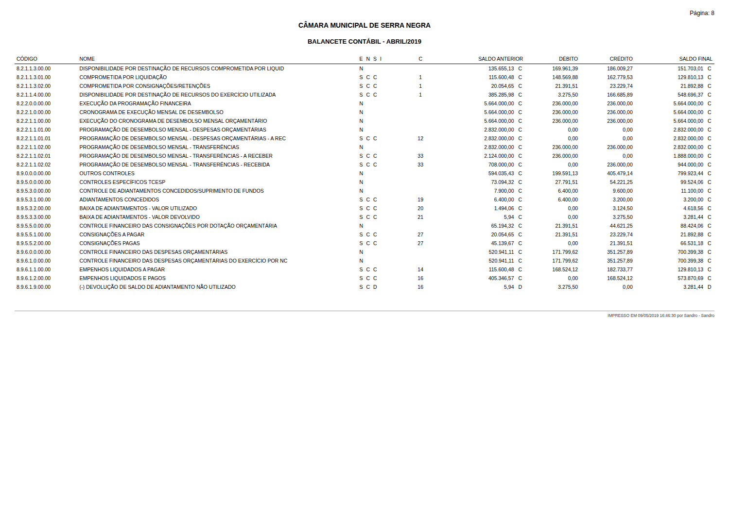Página: 8
CÂMARA MUNICIPAL DE SERRA NEGRA
BALANCETE CONTÁBIL - ABRIL/2019
| CÓDIGO | NOME | E N S I | C | SALDO ANTERIOR | DÉBITO | CRÉDITO | SALDO FINAL |
| --- | --- | --- | --- | --- | --- | --- | --- |
| 8.2.1.1.3.00.00 | DISPONIBILIDADE POR DESTINAÇÃO DE RECURSOS COMPROMETIDA POR LIQUID | N | | 135.655,13 C | 169.961,39 | 186.009,27 | 151.703,01 C |
| 8.2.1.1.3.01.00 | COMPROMETIDA POR LIQUIDAÇÃO | S C C | 1 | 115.600,48 C | 148.569,88 | 162.779,53 | 129.810,13 C |
| 8.2.1.1.3.02.00 | COMPROMETIDA POR CONSIGNAÇÕES/RETENÇÕES | S C C | 1 | 20.054,65 C | 21.391,51 | 23.229,74 | 21.892,88 C |
| 8.2.1.1.4.00.00 | DISPONIBILIDADE POR DESTINAÇÃO DE RECURSOS DO EXERCÍCIO UTILIZADA | S C C | 1 | 385.285,98 C | 3.275,50 | 166.685,89 | 548.696,37 C |
| 8.2.2.0.0.00.00 | EXECUÇÃO DA PROGRAMAÇÃO FINANCEIRA | N | | 5.664.000,00 C | 236.000,00 | 236.000,00 | 5.664.000,00 C |
| 8.2.2.1.0.00.00 | CRONOGRAMA DE EXECUÇÃO MENSAL DE DESEMBOLSO | N | | 5.664.000,00 C | 236.000,00 | 236.000,00 | 5.664.000,00 C |
| 8.2.2.1.1.00.00 | EXECUÇÃO DO CRONOGRAMA DE DESEMBOLSO MENSAL ORÇAMENTÁRIO | N | | 5.664.000,00 C | 236.000,00 | 236.000,00 | 5.664.000,00 C |
| 8.2.2.1.1.01.00 | PROGRAMAÇÃO DE DESEMBOLSO MENSAL - DESPESAS ORÇAMENTÁRIAS | N | | 2.832.000,00 C | 0,00 | 0,00 | 2.832.000,00 C |
| 8.2.2.1.1.01.01 | PROGRAMAÇÃO DE DESEMBOLSO MENSAL - DESPESAS ORÇAMENTÁRIAS - A REC | S C C | 12 | 2.832.000,00 C | 0,00 | 0,00 | 2.832.000,00 C |
| 8.2.2.1.1.02.00 | PROGRAMAÇÃO DE DESEMBOLSO MENSAL - TRANSFERÊNCIAS | N | | 2.832.000,00 C | 236.000,00 | 236.000,00 | 2.832.000,00 C |
| 8.2.2.1.1.02.01 | PROGRAMAÇÃO DE DESEMBOLSO MENSAL - TRANSFERÊNCIAS - A RECEBER | S C C | 33 | 2.124.000,00 C | 236.000,00 | 0,00 | 1.888.000,00 C |
| 8.2.2.1.1.02.02 | PROGRAMAÇÃO DE DESEMBOLSO MENSAL - TRANSFERÊNCIAS - RECEBIDA | S C C | 33 | 708.000,00 C | 0,00 | 236.000,00 | 944.000,00 C |
| 8.9.0.0.0.00.00 | OUTROS CONTROLES | N | | 594.035,43 C | 199.591,13 | 405.479,14 | 799.923,44 C |
| 8.9.5.0.0.00.00 | CONTROLES ESPECÍFICOS TCESP | N | | 73.094,32 C | 27.791,51 | 54.221,25 | 99.524,06 C |
| 8.9.5.3.0.00.00 | CONTROLE DE ADIANTAMENTOS CONCEDIDOS/SUPRIMENTO DE FUNDOS | N | | 7.900,00 C | 6.400,00 | 9.600,00 | 11.100,00 C |
| 8.9.5.3.1.00.00 | ADIANTAMENTOS CONCEDIDOS | S C C | 19 | 6.400,00 C | 6.400,00 | 3.200,00 | 3.200,00 C |
| 8.9.5.3.2.00.00 | BAIXA DE ADIANTAMENTOS - VALOR UTILIZADO | S C C | 20 | 1.494,06 C | 0,00 | 3.124,50 | 4.618,56 C |
| 8.9.5.3.3.00.00 | BAIXA DE ADIANTAMENTOS - VALOR DEVOLVIDO | S C C | 21 | 5,94 C | 0,00 | 3.275,50 | 3.281,44 C |
| 8.9.5.5.0.00.00 | CONTROLE FINANCEIRO DAS CONSIGNAÇÕES POR DOTAÇÃO ORÇAMENTÁRIA | N | | 65.194,32 C | 21.391,51 | 44.621,25 | 88.424,06 C |
| 8.9.5.5.1.00.00 | CONSIGNAÇÕES A PAGAR | S C C | 27 | 20.054,65 C | 21.391,51 | 23.229,74 | 21.892,88 C |
| 8.9.5.5.2.00.00 | CONSIGNAÇÕES PAGAS | S C C | 27 | 45.139,67 C | 0,00 | 21.391,51 | 66.531,18 C |
| 8.9.6.0.0.00.00 | CONTROLE FINANCEIRO DAS DESPESAS ORÇAMENTÁRIAS | N | | 520.941,11 C | 171.799,62 | 351.257,89 | 700.399,38 C |
| 8.9.6.1.0.00.00 | CONTROLE FINANCEIRO DAS DESPESAS ORÇAMENTÁRIAS DO EXERCÍCIO POR NC | N | | 520.941,11 C | 171.799,62 | 351.257,89 | 700.399,38 C |
| 8.9.6.1.1.00.00 | EMPENHOS LIQUIDADOS A PAGAR | S C C | 14 | 115.600,48 C | 168.524,12 | 182.733,77 | 129.810,13 C |
| 8.9.6.1.2.00.00 | EMPENHOS LIQUIDADOS E PAGOS | S C C | 16 | 405.346,57 C | 0,00 | 168.524,12 | 573.870,69 C |
| 8.9.6.1.9.00.00 | (-) DEVOLUÇÃO DE SALDO DE ADIANTAMENTO NÃO UTILIZADO | S C D | 16 | 5,94 D | 3.275,50 | 0,00 | 3.281,44 D |
IMPRESSO EM 09/05/2019 16:46:30 por Sandro - Sandro